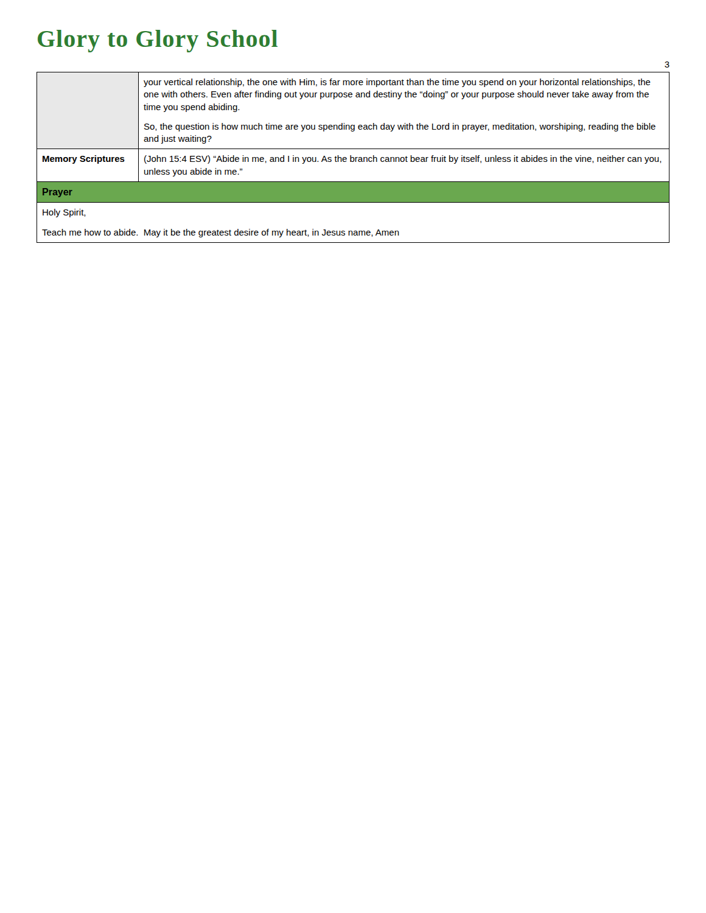Glory to Glory School
3
| | your vertical relationship, the one with Him, is far more important than the time you spend on your horizontal relationships, the one with others. Even after finding out your purpose and destiny the “doing” or your purpose should never take away from the time you spend abiding. So, the question is how much time are you spending each day with the Lord in prayer, meditation, worshiping, reading the bible and just waiting? |
| Memory Scriptures | (John 15:4 ESV) “Abide in me, and I in you. As the branch cannot bear fruit by itself, unless it abides in the vine, neither can you, unless you abide in me.” |
| Prayer |
| Holy Spirit, Teach me how to abide. May it be the greatest desire of my heart, in Jesus name, Amen |